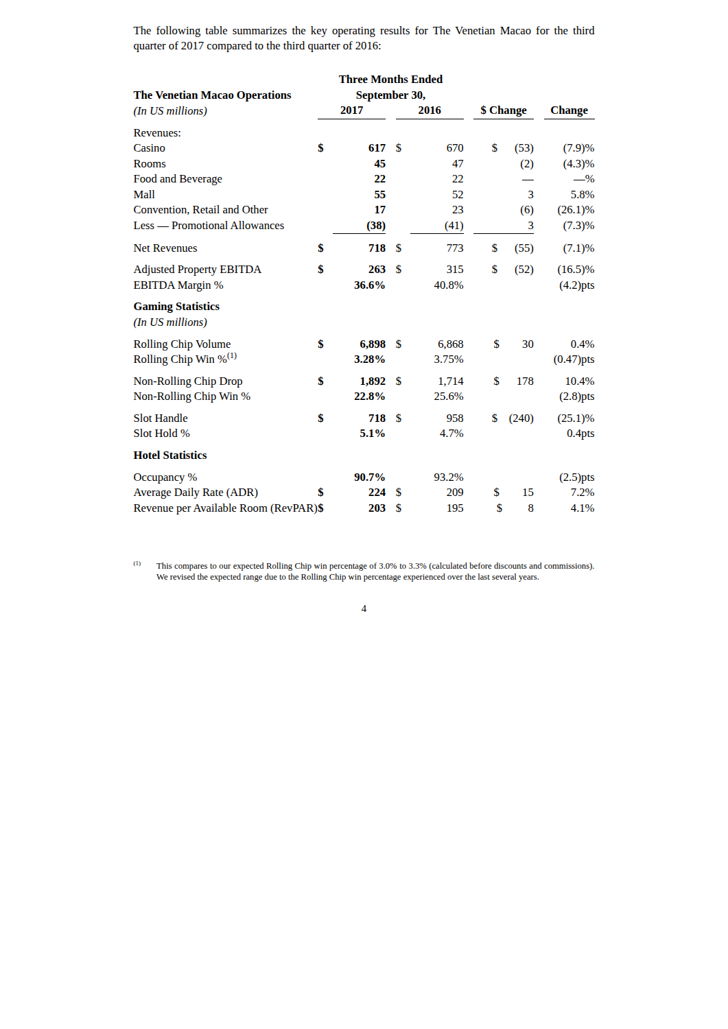The following table summarizes the key operating results for The Venetian Macao for the third quarter of 2017 compared to the third quarter of 2016:
| | Three Months Ended | | | | |
| The Venetian Macao Operations | September 30, | | | | |
| (In US millions) | 2017 | | 2016 | | $ Change | | Change |
| Revenues: | | | | | | | | | |
| Casino | $ | 617 | | $ | 670 | | $ (53) | | (7.9)% |
| Rooms | | 45 | | | 47 | | (2) | | (4.3)% |
| Food and Beverage | | 22 | | | 22 | | — | | —% |
| Mall | | 55 | | | 52 | | 3 | | 5.8% |
| Convention, Retail and Other | | 17 | | | 23 | | (6) | | (26.1)% |
| Less — Promotional Allowances | | (38) | | | (41) | | 3 | | (7.3)% |
| Net Revenues | $ | 718 | | $ | 773 | | $ (55) | | (7.1)% |
| Adjusted Property EBITDA | $ | 263 | | $ | 315 | | $ (52) | | (16.5)% |
| EBITDA Margin % | | 36.6% | | | 40.8% | | | | (4.2)pts |
| Gaming Statistics | | | | | | | | | |
| (In US millions) | | | | | | | | | |
| Rolling Chip Volume | $ | 6,898 | | $ | 6,868 | | $ 30 | | 0.4% |
| Rolling Chip Win % (1) | | 3.28% | | | 3.75% | | | | (0.47)pts |
| Non-Rolling Chip Drop | $ | 1,892 | | $ | 1,714 | | $ 178 | | 10.4% |
| Non-Rolling Chip Win % | | 22.8% | | | 25.6% | | | | (2.8)pts |
| Slot Handle | $ | 718 | | $ | 958 | | $ (240) | | (25.1)% |
| Slot Hold % | | 5.1% | | | 4.7% | | | | 0.4pts |
| Hotel Statistics | | | | | | | | | |
| Occupancy % | | 90.7% | | | 93.2% | | | | (2.5)pts |
| Average Daily Rate (ADR) | $ | 224 | | $ | 209 | | $ 15 | | 7.2% |
| Revenue per Available Room (RevPAR) | $ | 203 | | $ | 195 | | $ 8 | | 4.1% |
| (1) | This compares to our expected Rolling Chip win percentage of 3.0% to 3.3% (calculated before discounts and commissions). We revised the expected range due to the Rolling Chip win percentage experienced over the last several years. |
4